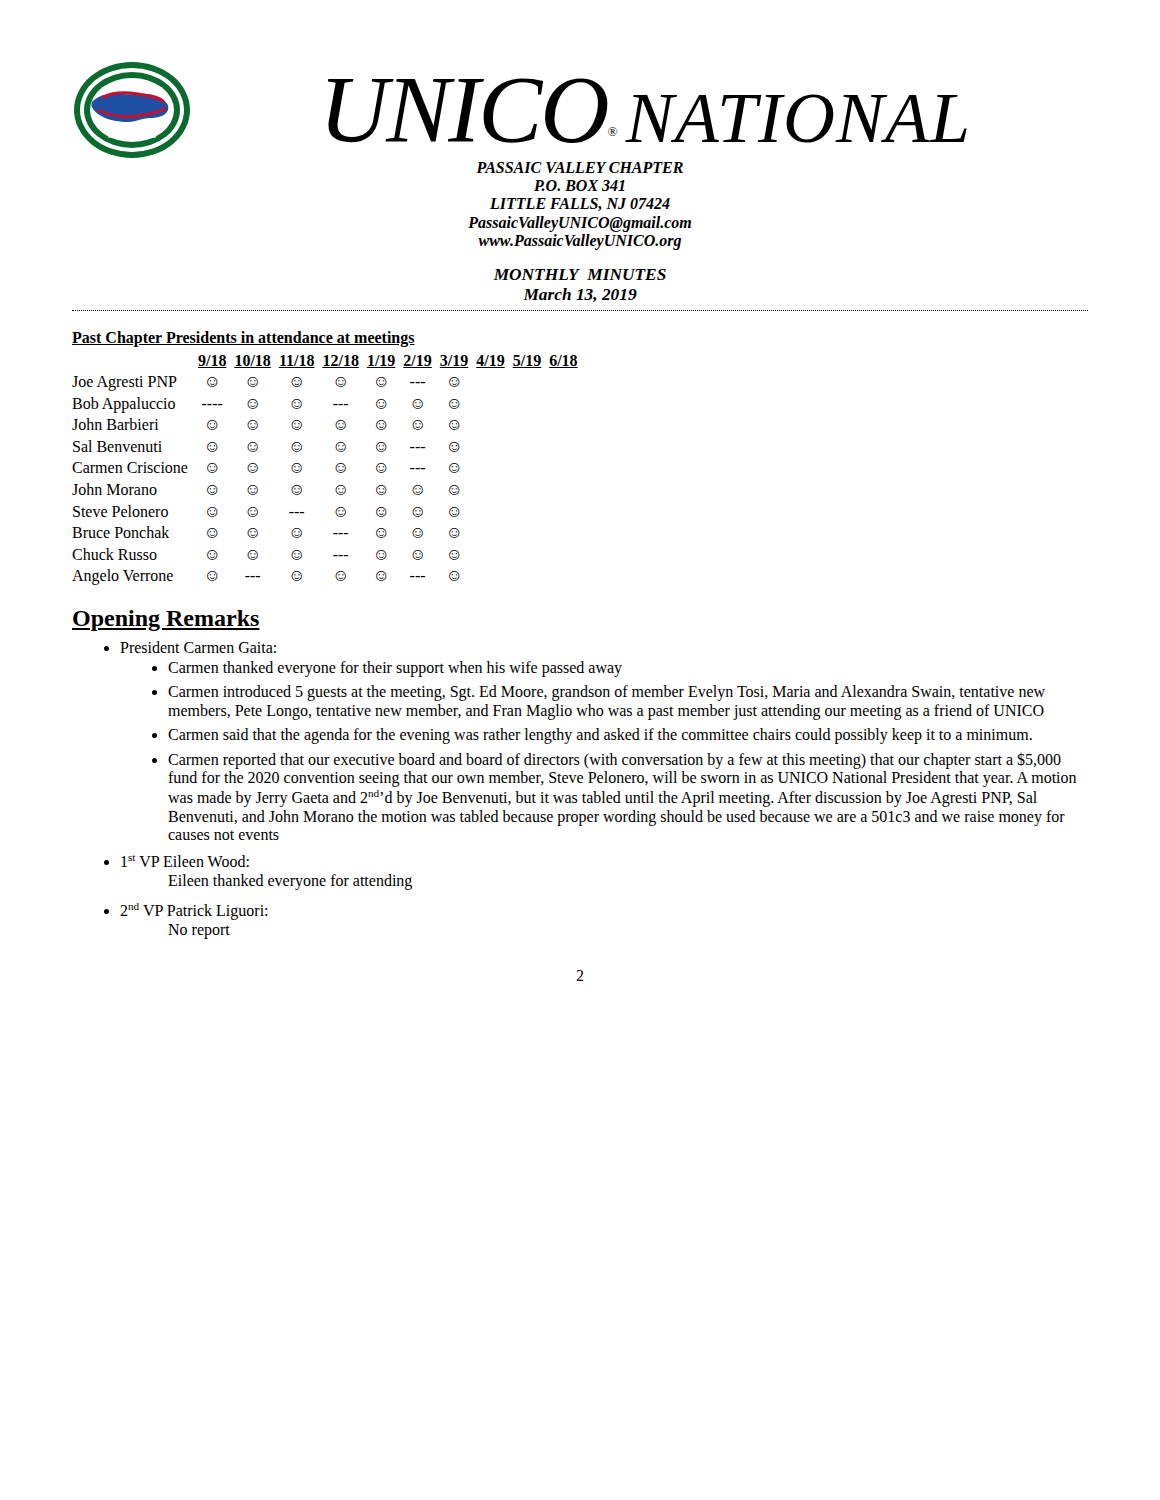UNICO NATIONAL
UNICO®NATIONAL
PASSAIC VALLEY CHAPTER
P.O. BOX 341
LITTLE FALLS, NJ 07424
PassaicValleyUNICO@gmail.com
www.PassaicValleyUNICO.org
MONTHLY MINUTES
March 13, 2019
Past Chapter Presidents in attendance at meetings
| | 9/18 | 10/18 | 11/18 | 12/18 | 1/19 | 2/19 | 3/19 | 4/19 | 5/19 | 6/18 |
| --- | --- | --- | --- | --- | --- | --- | --- | --- | --- | --- |
| Joe Agresti PNP | ☺ | ☺ | ☺ | ☺ | ☺ | --- | ☺ | | | |
| Bob Appaluccio | ---- | ☺ | ☺ | --- | ☺ | ☺ | ☺ | | | |
| John Barbieri | ☺ | ☺ | ☺ | ☺ | ☺ | ☺ | ☺ | | | |
| Sal Benvenuti | ☺ | ☺ | ☺ | ☺ | ☺ | --- | ☺ | | | |
| Carmen Criscione | ☺ | ☺ | ☺ | ☺ | ☺ | --- | ☺ | | | |
| John Morano | ☺ | ☺ | ☺ | ☺ | ☺ | ☺ | ☺ | | | |
| Steve Pelonero | ☺ | ☺ | --- | ☺ | ☺ | ☺ | ☺ | | | |
| Bruce Ponchak | ☺ | ☺ | ☺ | --- | ☺ | ☺ | ☺ | | | |
| Chuck Russo | ☺ | ☺ | ☺ | --- | ☺ | ☺ | ☺ | | | |
| Angelo Verrone | ☺ | --- | ☺ | ☺ | ☺ | --- | ☺ | | | |
Opening Remarks
President Carmen Gaita:
Carmen thanked everyone for their support when his wife passed away
Carmen introduced 5 guests at the meeting, Sgt. Ed Moore, grandson of member Evelyn Tosi, Maria and Alexandra Swain, tentative new members, Pete Longo, tentative new member, and Fran Maglio who was a past member just attending our meeting as a friend of UNICO
Carmen said that the agenda for the evening was rather lengthy and asked if the committee chairs could possibly keep it to a minimum.
Carmen reported that our executive board and board of directors (with conversation by a few at this meeting) that our chapter start a $5,000 fund for the 2020 convention seeing that our own member, Steve Pelonero, will be sworn in as UNICO National President that year. A motion was made by Jerry Gaeta and 2nd’d by Joe Benvenuti, but it was tabled until the April meeting. After discussion by Joe Agresti PNP, Sal Benvenuti, and John Morano the motion was tabled because proper wording should be used because we are a 501c3 and we raise money for causes not events
1st VP Eileen Wood:
Eileen thanked everyone for attending
2nd VP Patrick Liguori:
No report
2